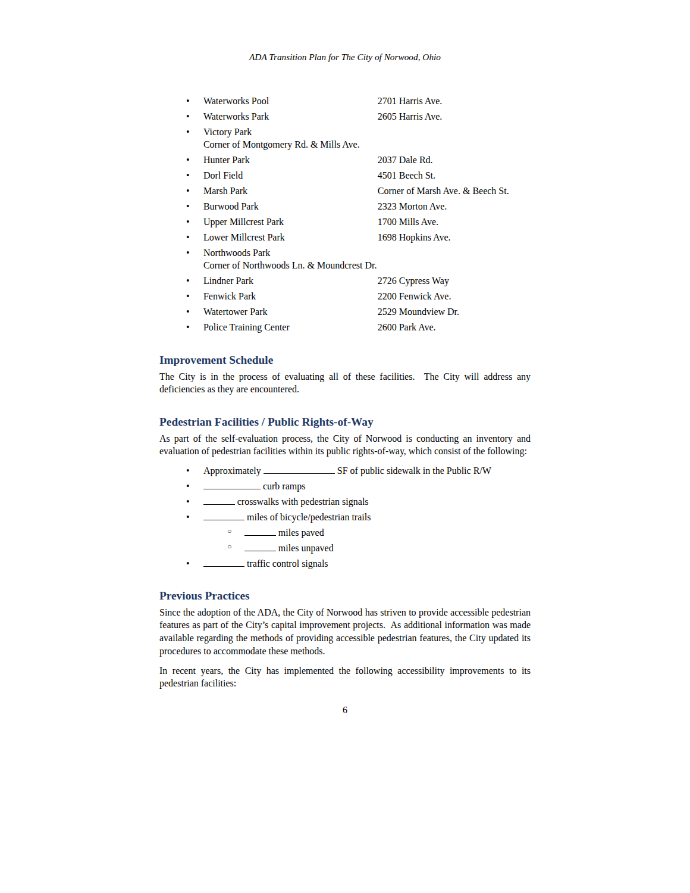ADA Transition Plan for The City of Norwood, Ohio
Waterworks Pool 2701 Harris Ave.
Waterworks Park 2605 Harris Ave.
Victory Park Corner of Montgomery Rd. & Mills Ave.
Hunter Park 2037 Dale Rd.
Dorl Field 4501 Beech St.
Marsh Park Corner of Marsh Ave. & Beech St.
Burwood Park 2323 Morton Ave.
Upper Millcrest Park 1700 Mills Ave.
Lower Millcrest Park 1698 Hopkins Ave.
Northwoods Park Corner of Northwoods Ln. & Moundcrest Dr.
Lindner Park 2726 Cypress Way
Fenwick Park 2200 Fenwick Ave.
Watertower Park 2529 Moundview Dr.
Police Training Center 2600 Park Ave.
Improvement Schedule
The City is in the process of evaluating all of these facilities. The City will address any deficiencies as they are encountered.
Pedestrian Facilities / Public Rights-of-Way
As part of the self-evaluation process, the City of Norwood is conducting an inventory and evaluation of pedestrian facilities within its public rights-of-way, which consist of the following:
Approximately SF of public sidewalk in the Public R/W
curb ramps
crosswalks with pedestrian signals
miles of bicycle/pedestrian trails
miles paved
miles unpaved
traffic control signals
Previous Practices
Since the adoption of the ADA, the City of Norwood has striven to provide accessible pedestrian features as part of the City’s capital improvement projects. As additional information was made available regarding the methods of providing accessible pedestrian features, the City updated its procedures to accommodate these methods.
In recent years, the City has implemented the following accessibility improvements to its pedestrian facilities:
6